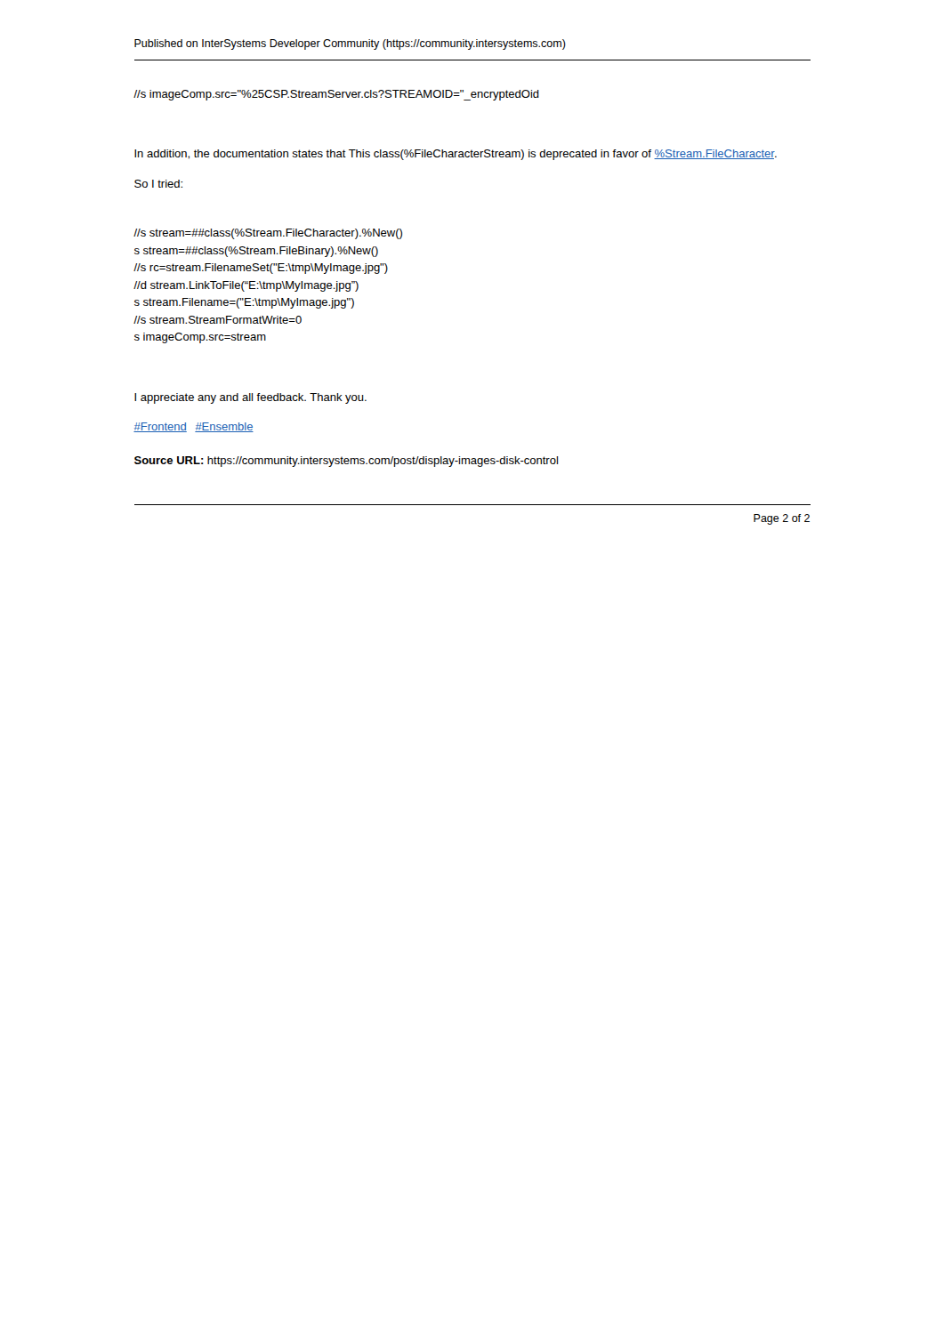Published on InterSystems Developer Community (https://community.intersystems.com)
//s imageComp.src="%25CSP.StreamServer.cls?STREAMOID="_encryptedOid
In addition, the documentation states that This class(%FileCharacterStream) is deprecated in favor of %Stream.FileCharacter.
So I tried:
//s stream=##class(%Stream.FileCharacter).%New()
s stream=##class(%Stream.FileBinary).%New()
//s rc=stream.FilenameSet("E:\tmp\MyImage.jpg")
//d stream.LinkToFile(“E:\tmp\MyImage.jpg”)
s stream.Filename=("E:\tmp\MyImage.jpg")
//s stream.StreamFormatWrite=0
s imageComp.src=stream
I appreciate any and all feedback. Thank you.
#Frontend #Ensemble
Source URL: https://community.intersystems.com/post/display-images-disk-control
Page 2 of 2